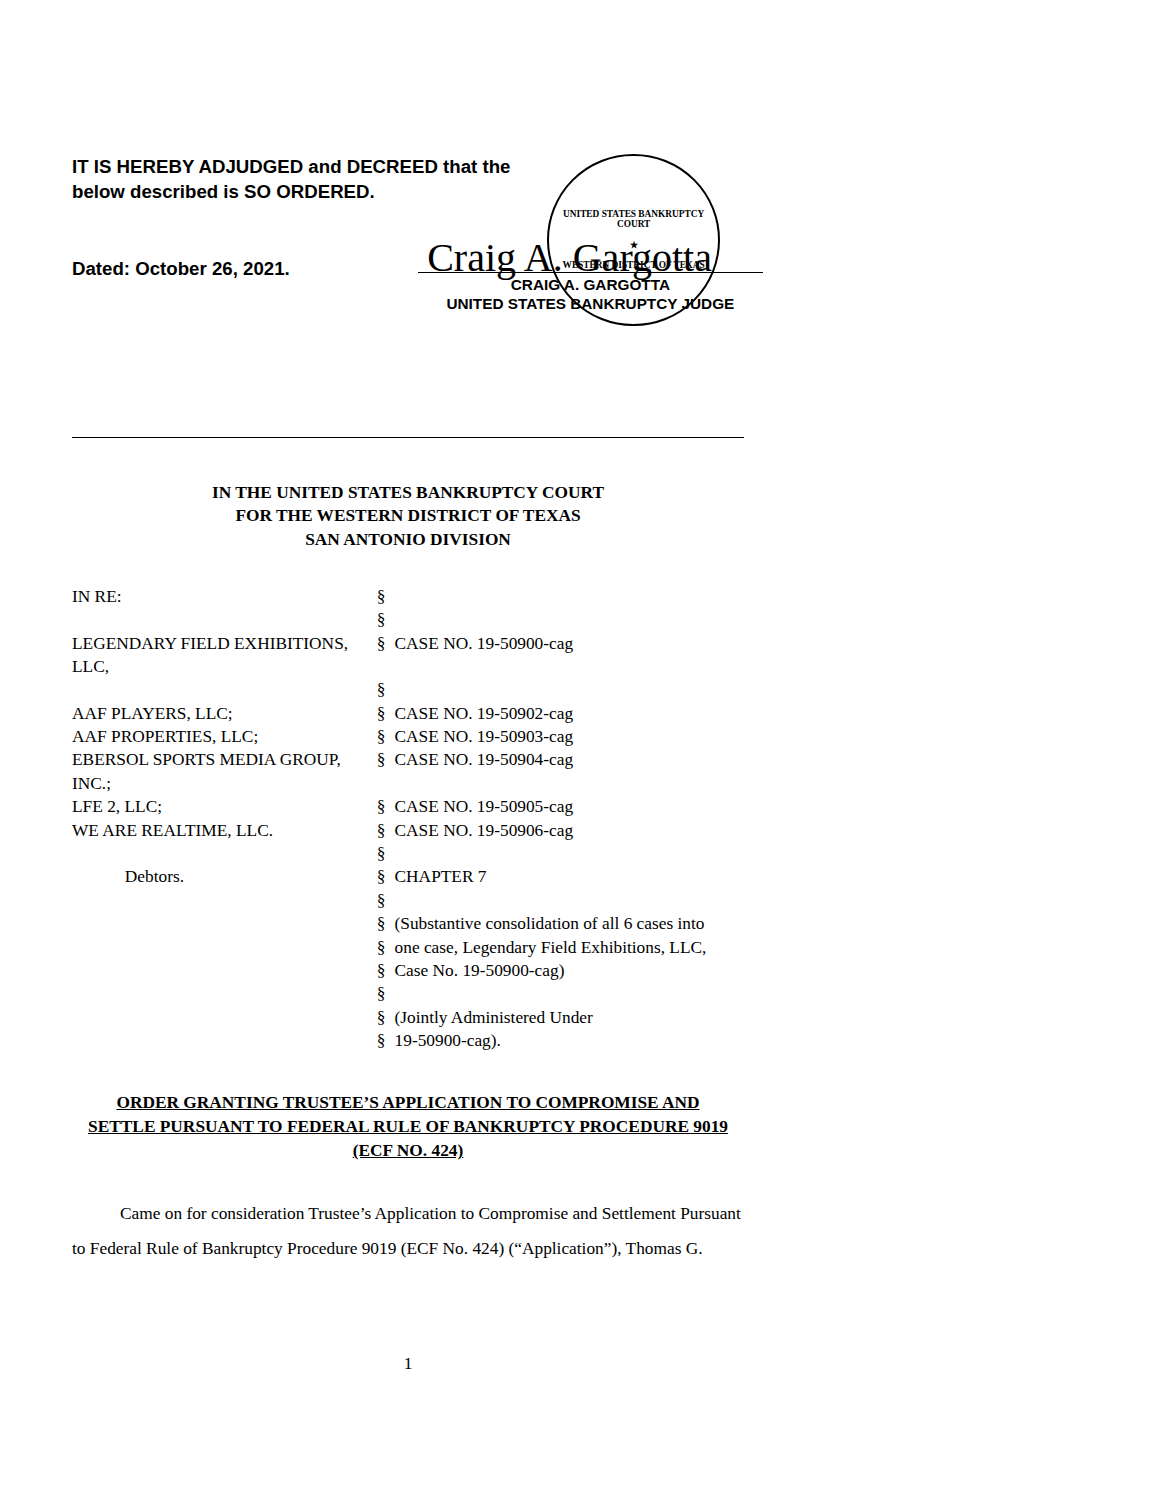UNITED STATES BANKRUPTCY COURT
★
WESTERN DISTRICT OF TEXAS
IT IS HEREBY ADJUDGED and DECREED that the below described is SO ORDERED.
Dated: October 26, 2021.
Craig A. Gargotta
CRAIG A. GARGOTTA
UNITED STATES BANKRUPTCY JUDGE
IN THE UNITED STATES BANKRUPTCY COURT
FOR THE WESTERN DISTRICT OF TEXAS
SAN ANTONIO DIVISION
| IN RE: | § | |
| | § | |
| LEGENDARY FIELD EXHIBITIONS, LLC, | § | CASE NO. 19-50900-cag |
| | § | |
| AAF PLAYERS, LLC; | § | CASE NO. 19-50902-cag |
| AAF PROPERTIES, LLC; | § | CASE NO. 19-50903-cag |
| EBERSOL SPORTS MEDIA GROUP, INC.; | § | CASE NO. 19-50904-cag |
| LFE 2, LLC; | § | CASE NO. 19-50905-cag |
| WE ARE REALTIME, LLC. | § | CASE NO. 19-50906-cag |
| | § | |
| Debtors. | § | CHAPTER 7 |
| | § | |
| | § | (Substantive consolidation of all 6 cases into |
| | § | one case, Legendary Field Exhibitions, LLC, |
| | § | Case No. 19-50900-cag) |
| | § | |
| | § | (Jointly Administered Under |
| | § | 19-50900-cag). |
ORDER GRANTING TRUSTEE’S APPLICATION TO COMPROMISE AND
SETTLE PURSUANT TO FEDERAL RULE OF BANKRUPTCY PROCEDURE 9019
(ECF NO. 424)
Came on for consideration Trustee’s Application to Compromise and Settlement Pursuant to Federal Rule of Bankruptcy Procedure 9019 (ECF No. 424) (“Application”), Thomas G.
1